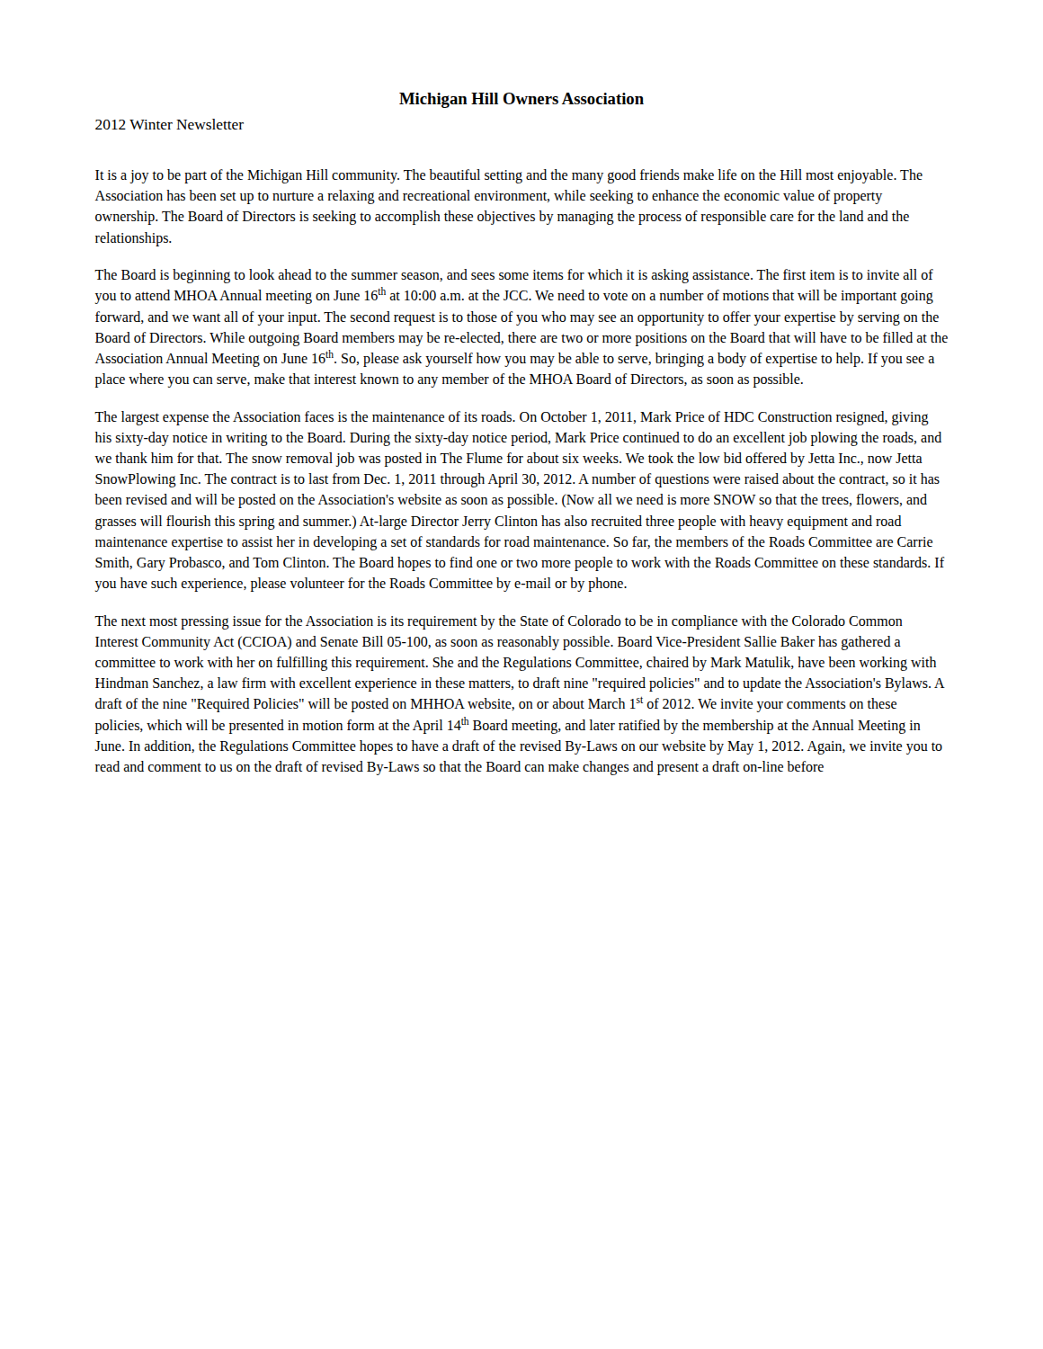Michigan Hill Owners Association
2012 Winter Newsletter
It is a joy to be part of the Michigan Hill community. The beautiful setting and the many good friends make life on the Hill most enjoyable. The Association has been set up to nurture a relaxing and recreational environment, while seeking to enhance the economic value of property ownership. The Board of Directors is seeking to accomplish these objectives by managing the process of responsible care for the land and the relationships.
The Board is beginning to look ahead to the summer season, and sees some items for which it is asking assistance. The first item is to invite all of you to attend MHOA Annual meeting on June 16th at 10:00 a.m. at the JCC. We need to vote on a number of motions that will be important going forward, and we want all of your input. The second request is to those of you who may see an opportunity to offer your expertise by serving on the Board of Directors. While outgoing Board members may be re-elected, there are two or more positions on the Board that will have to be filled at the Association Annual Meeting on June 16th. So, please ask yourself how you may be able to serve, bringing a body of expertise to help. If you see a place where you can serve, make that interest known to any member of the MHOA Board of Directors, as soon as possible.
The largest expense the Association faces is the maintenance of its roads. On October 1, 2011, Mark Price of HDC Construction resigned, giving his sixty-day notice in writing to the Board. During the sixty-day notice period, Mark Price continued to do an excellent job plowing the roads, and we thank him for that. The snow removal job was posted in The Flume for about six weeks. We took the low bid offered by Jetta Inc., now Jetta SnowPlowing Inc. The contract is to last from Dec. 1, 2011 through April 30, 2012. A number of questions were raised about the contract, so it has been revised and will be posted on the Association's website as soon as possible. (Now all we need is more SNOW so that the trees, flowers, and grasses will flourish this spring and summer.) At-large Director Jerry Clinton has also recruited three people with heavy equipment and road maintenance expertise to assist her in developing a set of standards for road maintenance. So far, the members of the Roads Committee are Carrie Smith, Gary Probasco, and Tom Clinton. The Board hopes to find one or two more people to work with the Roads Committee on these standards. If you have such experience, please volunteer for the Roads Committee by e-mail or by phone.
The next most pressing issue for the Association is its requirement by the State of Colorado to be in compliance with the Colorado Common Interest Community Act (CCIOA) and Senate Bill 05-100, as soon as reasonably possible. Board Vice-President Sallie Baker has gathered a committee to work with her on fulfilling this requirement. She and the Regulations Committee, chaired by Mark Matulik, have been working with Hindman Sanchez, a law firm with excellent experience in these matters, to draft nine "required policies" and to update the Association's Bylaws. A draft of the nine "Required Policies" will be posted on MHHOA website, on or about March 1st of 2012. We invite your comments on these policies, which will be presented in motion form at the April 14th Board meeting, and later ratified by the membership at the Annual Meeting in June. In addition, the Regulations Committee hopes to have a draft of the revised By-Laws on our website by May 1, 2012. Again, we invite you to read and comment to us on the draft of revised By-Laws so that the Board can make changes and present a draft on-line before